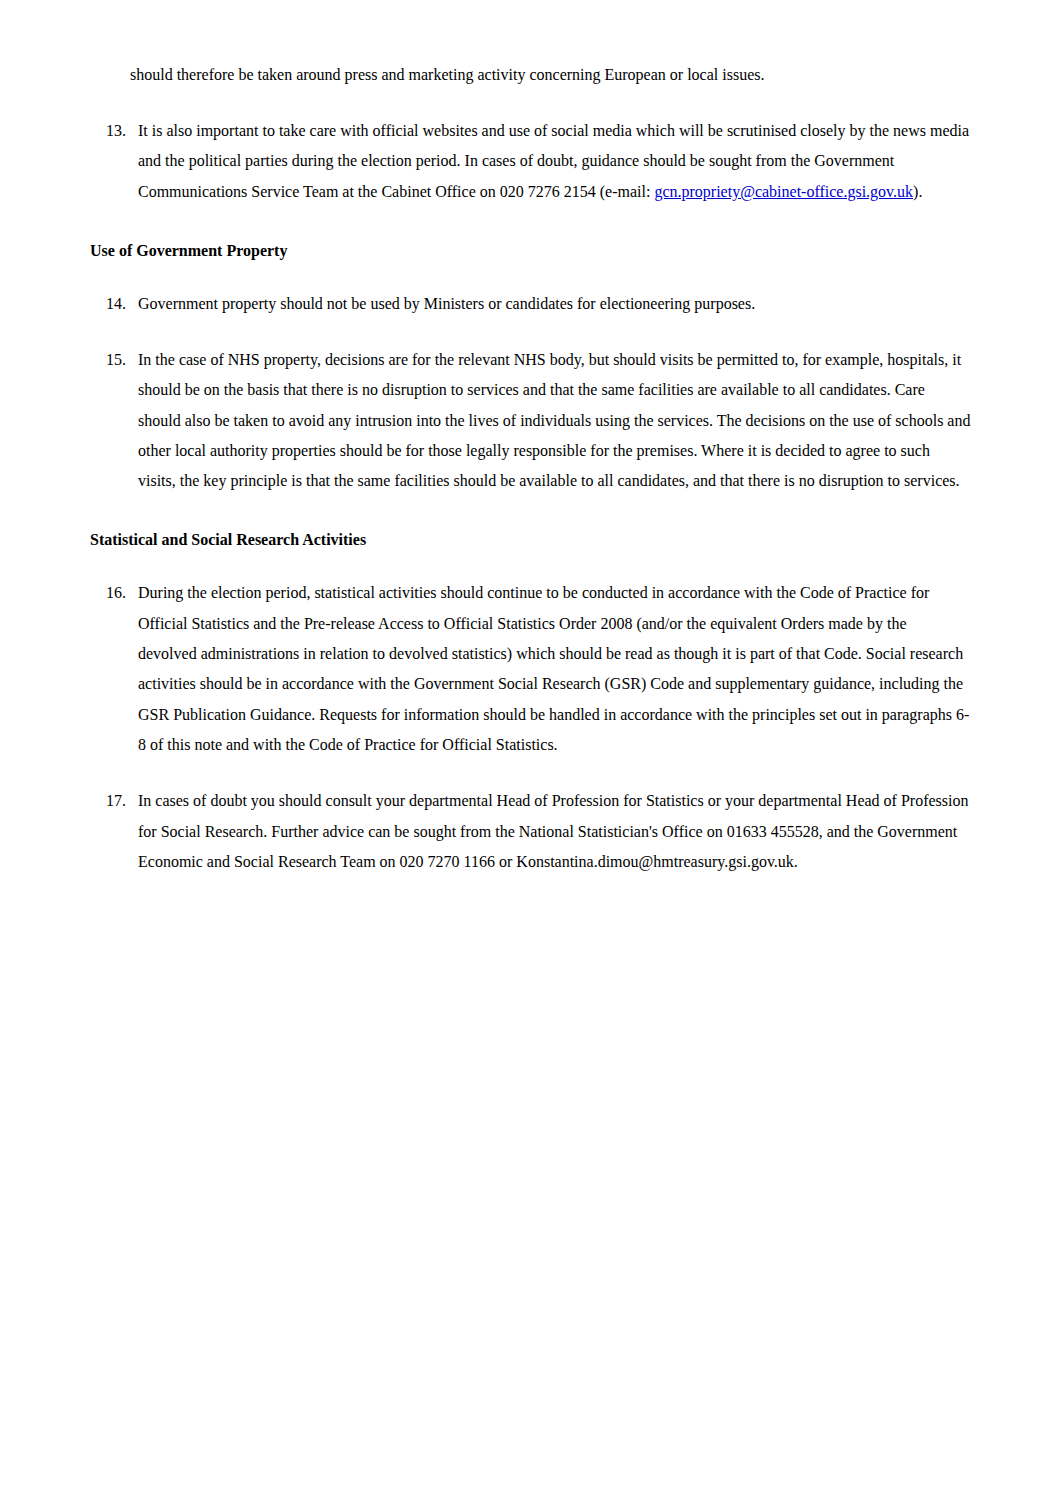should therefore be taken around press and marketing activity concerning European or local issues.
It is also important to take care with official websites and use of social media which will be scrutinised closely by the news media and the political parties during the election period. In cases of doubt, guidance should be sought from the Government Communications Service Team at the Cabinet Office on 020 7276 2154 (e-mail: gcn.propriety@cabinet-office.gsi.gov.uk).
Use of Government Property
Government property should not be used by Ministers or candidates for electioneering purposes.
In the case of NHS property, decisions are for the relevant NHS body, but should visits be permitted to, for example, hospitals, it should be on the basis that there is no disruption to services and that the same facilities are available to all candidates. Care should also be taken to avoid any intrusion into the lives of individuals using the services. The decisions on the use of schools and other local authority properties should be for those legally responsible for the premises. Where it is decided to agree to such visits, the key principle is that the same facilities should be available to all candidates, and that there is no disruption to services.
Statistical and Social Research Activities
During the election period, statistical activities should continue to be conducted in accordance with the Code of Practice for Official Statistics and the Pre-release Access to Official Statistics Order 2008 (and/or the equivalent Orders made by the devolved administrations in relation to devolved statistics) which should be read as though it is part of that Code. Social research activities should be in accordance with the Government Social Research (GSR) Code and supplementary guidance, including the GSR Publication Guidance. Requests for information should be handled in accordance with the principles set out in paragraphs 6-8 of this note and with the Code of Practice for Official Statistics.
In cases of doubt you should consult your departmental Head of Profession for Statistics or your departmental Head of Profession for Social Research. Further advice can be sought from the National Statistician's Office on 01633 455528, and the Government Economic and Social Research Team on 020 7270 1166 or Konstantina.dimou@hmtreasury.gsi.gov.uk.